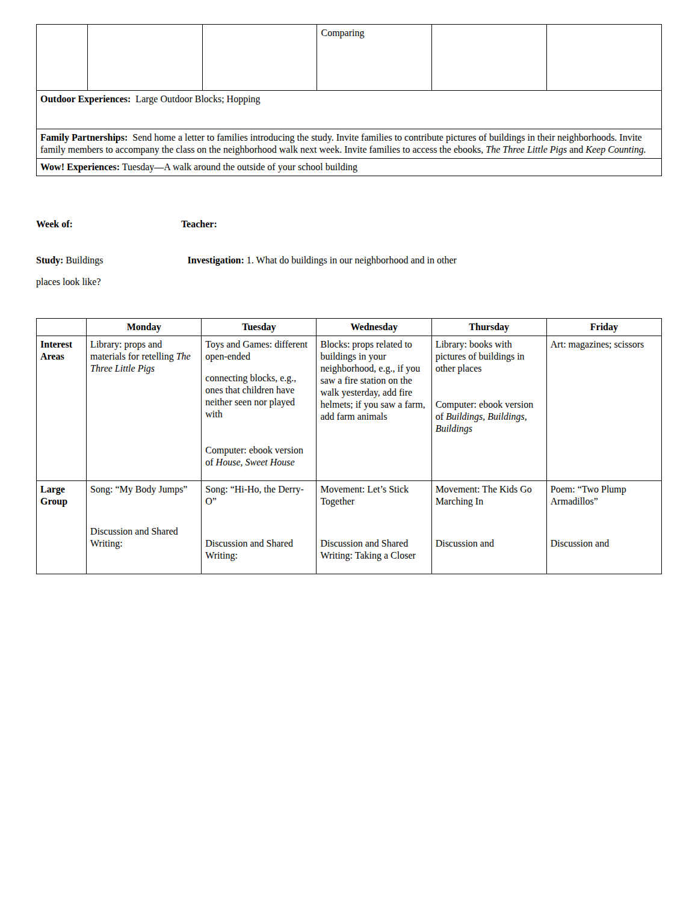| | | | Comparing | | |
| Outdoor Experiences: Large Outdoor Blocks; Hopping |
| Family Partnerships: Send home a letter to families introducing the study. Invite families to contribute pictures of buildings in their neighborhoods. Invite family members to accompany the class on the neighborhood walk next week. Invite families to access the ebooks, The Three Little Pigs and Keep Counting. |
| Wow! Experiences: Tuesday—A walk around the outside of your school building |
Week of: Teacher:
Study: BuildingsInvestigation: 1. What do buildings in our neighborhood and in other
places look like?
| | Monday | Tuesday | Wednesday | Thursday | Friday |
| --- | --- | --- | --- | --- | --- |
| Interest Areas | Library: props and materials for retelling The Three Little Pigs | Toys and Games: different open-ended connecting blocks, e.g., ones that children have neither seen nor played with Computer: ebook version of House, Sweet House | Blocks: props related to buildings in your neighborhood, e.g., if you saw a fire station on the walk yesterday, add fire helmets; if you saw a farm, add farm animals | Library: books with pictures of buildings in other places Computer: ebook version of Buildings, Buildings, Buildings | Art: magazines; scissors |
| Large Group | Song: “My Body Jumps” Discussion and Shared Writing: | Song: “Hi-Ho, the Derry-O” Discussion and Shared Writing: | Movement: Let’s Stick Together Discussion and Shared Writing: Taking a Closer | Movement: The Kids Go Marching In Discussion and | Poem: “Two Plump Armadillos” Discussion and |